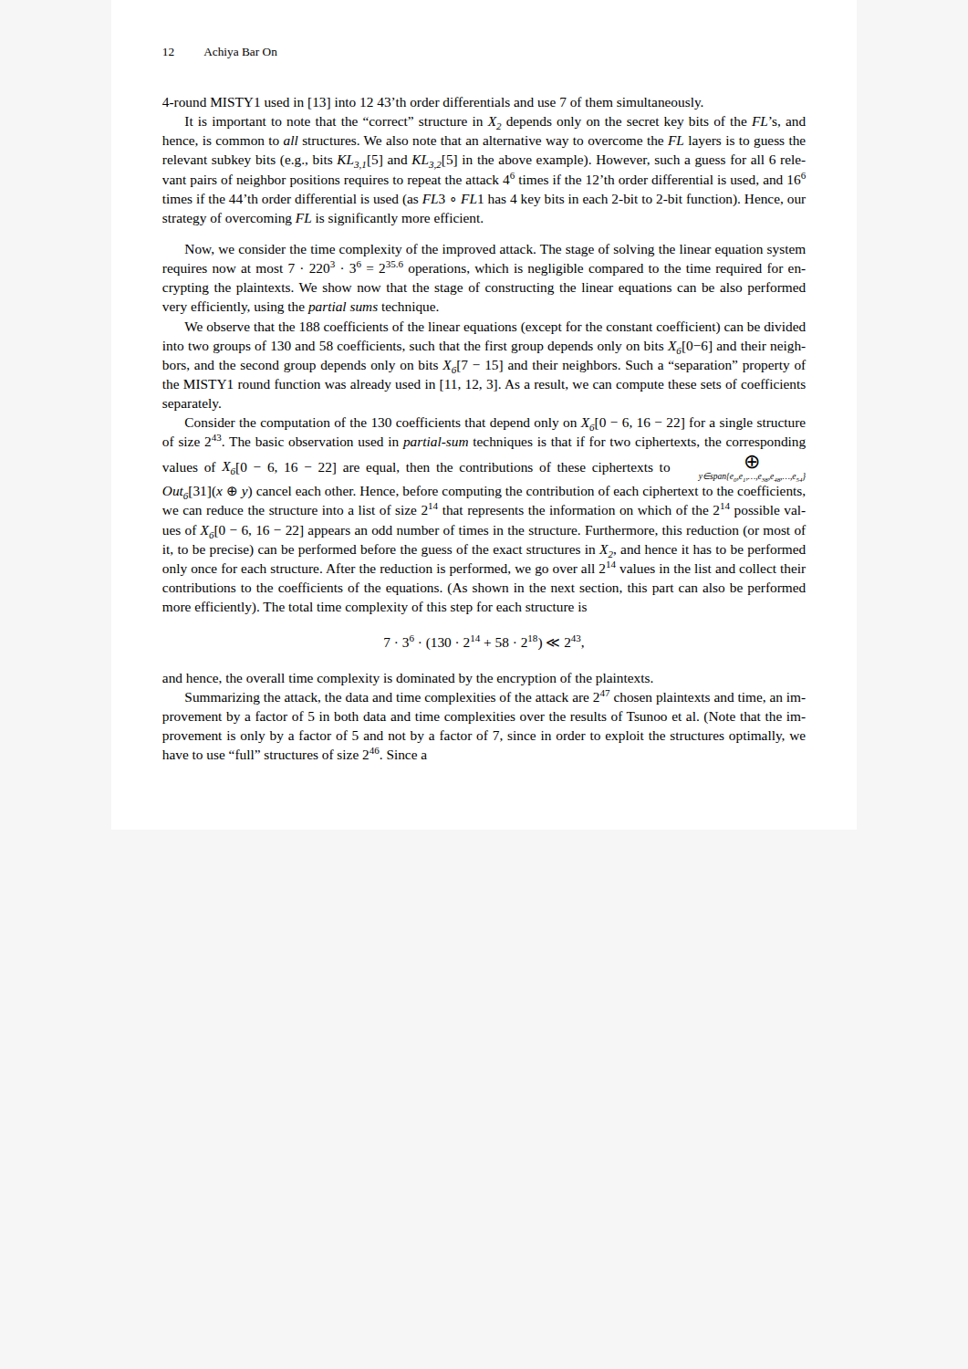12 Achiya Bar On
4-round MISTY1 used in [13] into 12 43’th order differentials and use 7 of them simultaneously.
It is important to note that the “correct” structure in X2 depends only on the secret key bits of the FL’s, and hence, is common to all structures. We also note that an alternative way to overcome the FL layers is to guess the relevant subkey bits (e.g., bits KL3,1[5] and KL3,2[5] in the above example). However, such a guess for all 6 relevant pairs of neighbor positions requires to repeat the attack 46 times if the 12’th order differential is used, and 166 times if the 44’th order differential is used (as FL3 ∘ FL1 has 4 key bits in each 2-bit to 2-bit function). Hence, our strategy of overcoming FL is significantly more efficient.
Now, we consider the time complexity of the improved attack. The stage of solving the linear equation system requires now at most 7 · 2203 · 36 = 235.6 operations, which is negligible compared to the time required for encrypting the plaintexts. We show now that the stage of constructing the linear equations can be also performed very efficiently, using the partial sums technique.
We observe that the 188 coefficients of the linear equations (except for the constant coefficient) can be divided into two groups of 130 and 58 coefficients, such that the first group depends only on bits X6[0−6] and their neighbors, and the second group depends only on bits X6[7 − 15] and their neighbors. Such a “separation” property of the MISTY1 round function was already used in [11, 12, 3]. As a result, we can compute these sets of coefficients separately.
Consider the computation of the 130 coefficients that depend only on X6[0 − 6, 16 − 22] for a single structure of size 243. The basic observation used in partial-sum techniques is that if for two ciphertexts, the corresponding values of X6[0 − 6, 16 − 22] are equal, then the contributions of these ciphertexts to ⊕y∈span{e0,e1,…,e38,e48,…,e54} Out6[31](x ⊕ y) cancel each other. Hence, before computing the contribution of each ciphertext to the coefficients, we can reduce the structure into a list of size 214 that represents the information on which of the 214 possible values of X6[0 − 6, 16 − 22] appears an odd number of times in the structure. Furthermore, this reduction (or most of it, to be precise) can be performed before the guess of the exact structures in X2, and hence it has to be performed only once for each structure. After the reduction is performed, we go over all 214 values in the list and collect their contributions to the coefficients of the equations. (As shown in the next section, this part can also be performed more efficiently). The total time complexity of this step for each structure is
7 · 36 · (130 · 214 + 58 · 218) ≪ 243,
and hence, the overall time complexity is dominated by the encryption of the plaintexts.
Summarizing the attack, the data and time complexities of the attack are 247 chosen plaintexts and time, an improvement by a factor of 5 in both data and time complexities over the results of Tsunoo et al. (Note that the improvement is only by a factor of 5 and not by a factor of 7, since in order to exploit the structures optimally, we have to use “full” structures of size 246. Since a